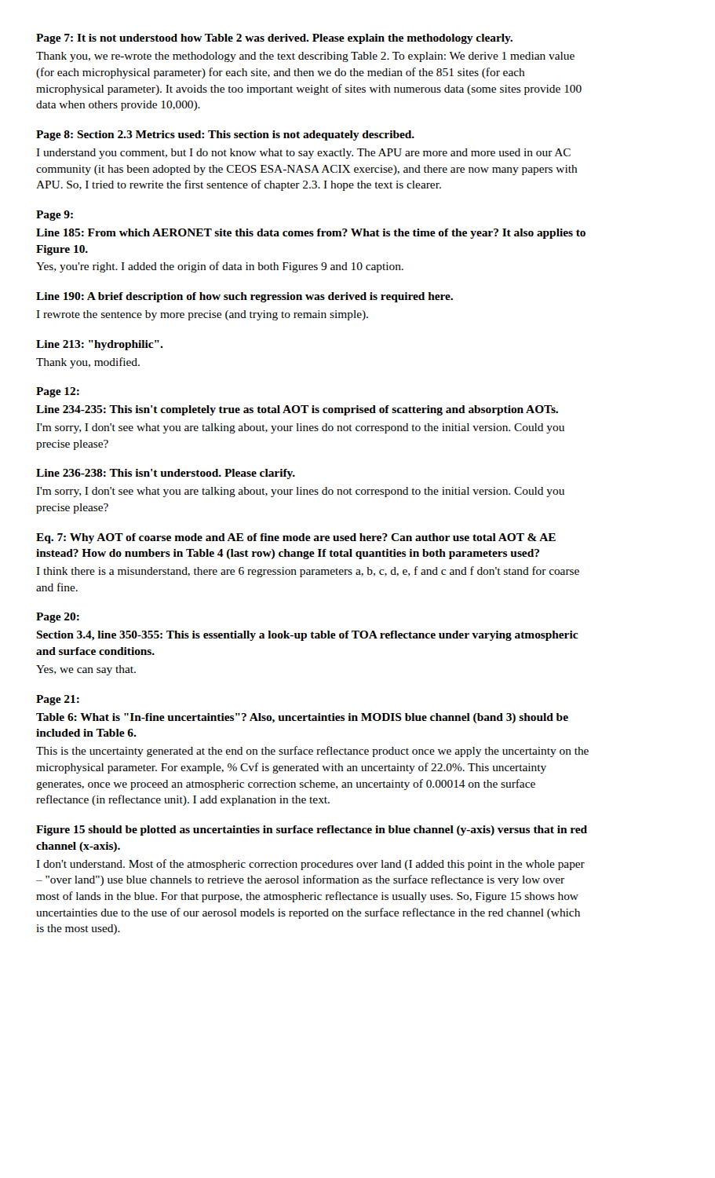Page 7: It is not understood how Table 2 was derived. Please explain the methodology clearly.
Thank you, we re-wrote the methodology and the text describing Table 2. To explain: We derive 1 median value (for each microphysical parameter) for each site, and then we do the median of the 851 sites (for each microphysical parameter). It avoids the too important weight of sites with numerous data (some sites provide 100 data when others provide 10,000).
Page 8: Section 2.3 Metrics used: This section is not adequately described.
I understand you comment, but I do not know what to say exactly. The APU are more and more used in our AC community (it has been adopted by the CEOS ESA-NASA ACIX exercise), and there are now many papers with APU. So, I tried to rewrite the first sentence of chapter 2.3. I hope the text is clearer.
Page 9:
Line 185: From which AERONET site this data comes from? What is the time of the year? It also applies to Figure 10.
Yes, you're right. I added the origin of data in both Figures 9 and 10 caption.
Line 190: A brief description of how such regression was derived is required here.
I rewrote the sentence by more precise (and trying to remain simple).
Line 213: "hydrophilic".
Thank you, modified.
Page 12:
Line 234-235: This isn't completely true as total AOT is comprised of scattering and absorption AOTs.
I'm sorry, I don't see what you are talking about, your lines do not correspond to the initial version. Could you precise please?
Line 236-238: This isn't understood. Please clarify.
I'm sorry, I don't see what you are talking about, your lines do not correspond to the initial version. Could you precise please?
Eq. 7: Why AOT of coarse mode and AE of fine mode are used here? Can author use total AOT & AE instead? How do numbers in Table 4 (last row) change If total quantities in both parameters used?
I think there is a misunderstand, there are 6 regression parameters a, b, c, d, e, f and c and f don't stand for coarse and fine.
Page 20:
Section 3.4, line 350-355: This is essentially a look-up table of TOA reflectance under varying atmospheric and surface conditions.
Yes, we can say that.
Page 21:
Table 6: What is "In-fine uncertainties"? Also, uncertainties in MODIS blue channel (band 3) should be included in Table 6.
This is the uncertainty generated at the end on the surface reflectance product once we apply the uncertainty on the microphysical parameter. For example, % Cvf is generated with an uncertainty of 22.0%. This uncertainty generates, once we proceed an atmospheric correction scheme, an uncertainty of 0.00014 on the surface reflectance (in reflectance unit). I add explanation in the text.
Figure 15 should be plotted as uncertainties in surface reflectance in blue channel (y-axis) versus that in red channel (x-axis).
I don't understand. Most of the atmospheric correction procedures over land (I added this point in the whole paper – "over land") use blue channels to retrieve the aerosol information as the surface reflectance is very low over most of lands in the blue. For that purpose, the atmospheric reflectance is usually uses. So, Figure 15 shows how uncertainties due to the use of our aerosol models is reported on the surface reflectance in the red channel (which is the most used).